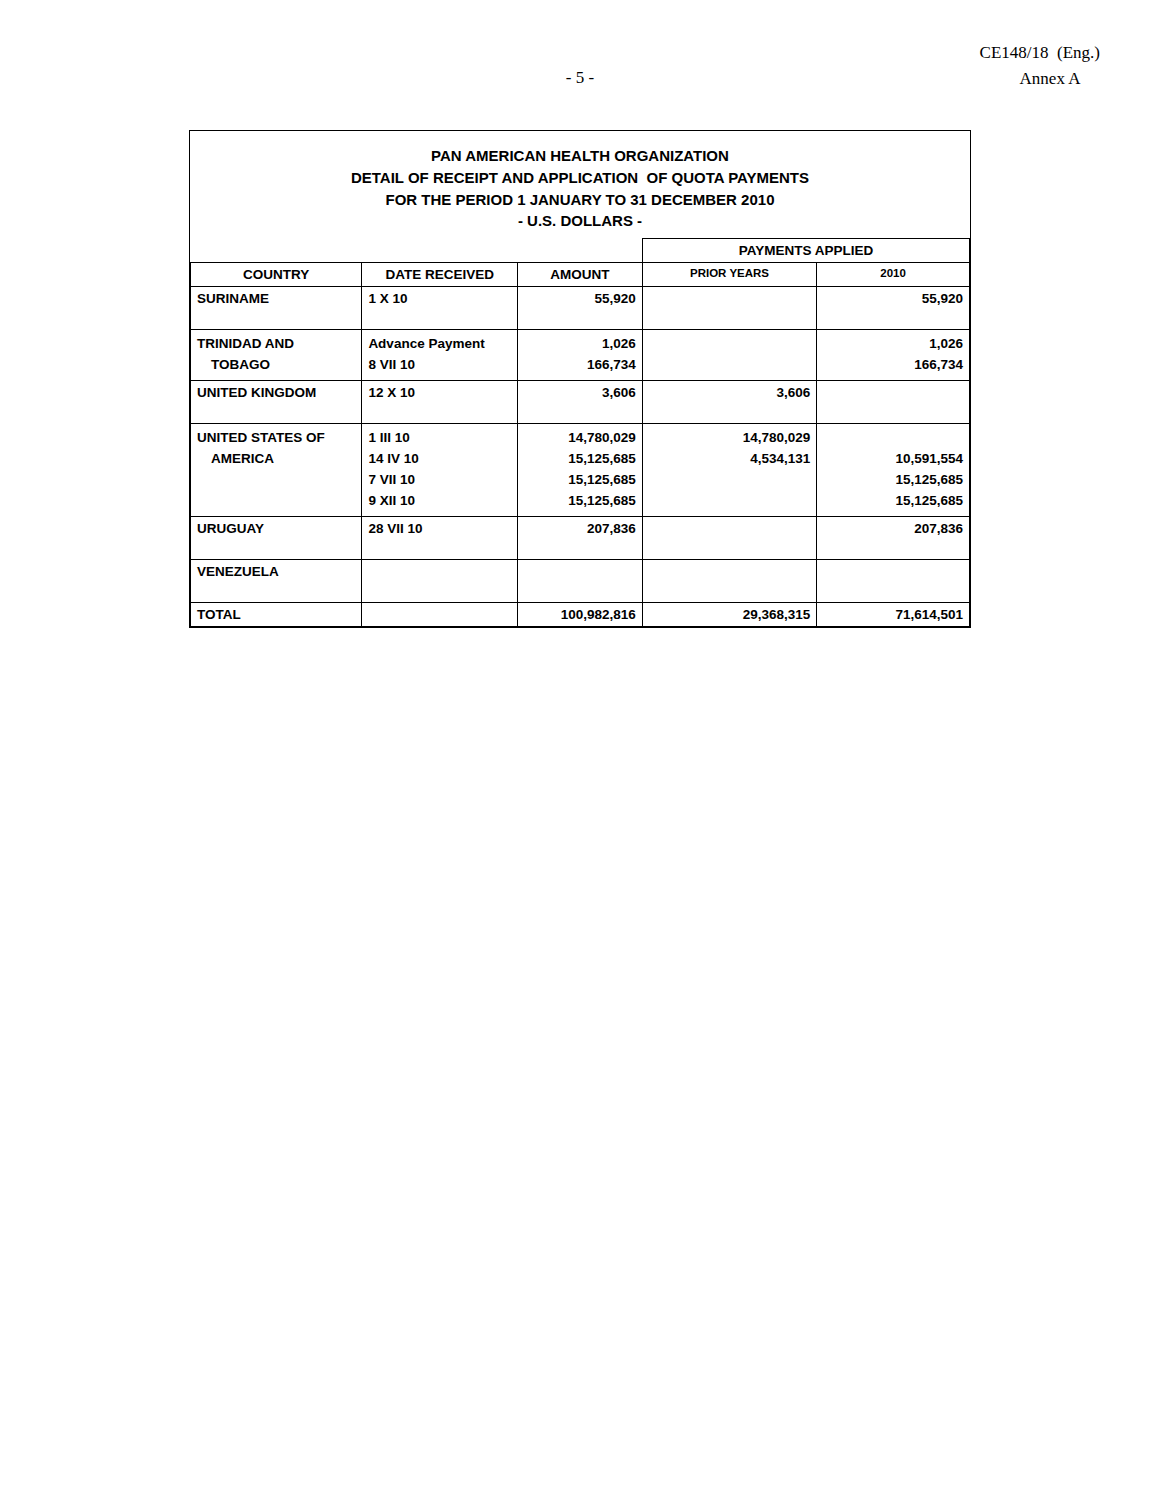CE148/18 (Eng.)
Annex A
- 5 -
PAN AMERICAN HEALTH ORGANIZATION
DETAIL OF RECEIPT AND APPLICATION OF QUOTA PAYMENTS
FOR THE PERIOD 1 JANUARY TO 31 DECEMBER 2010
- U.S. DOLLARS -
| | | | PAYMENTS APPLIED |
| --- | --- | --- | --- |
| COUNTRY | DATE RECEIVED | AMOUNT | PRIOR YEARS | 2010 |
| SURINAME | 1 X 10 | 55,920 | | 55,920 |
| TRINIDAD AND TOBAGO | Advance Payment 8 VII 10 | 1,026 166,734 | | 1,026 166,734 |
| UNITED KINGDOM | 12 X 10 | 3,606 | 3,606 | |
| UNITED STATES OF AMERICA | 1 III 10 14 IV 10 7 VII 10 9 XII 10 | 14,780,029 15,125,685 15,125,685 15,125,685 | 14,780,029 4,534,131 | 10,591,554 15,125,685 15,125,685 |
| URUGUAY | 28 VII 10 | 207,836 | | 207,836 |
| VENEZUELA | | | | |
| TOTAL | | 100,982,816 | 29,368,315 | 71,614,501 |